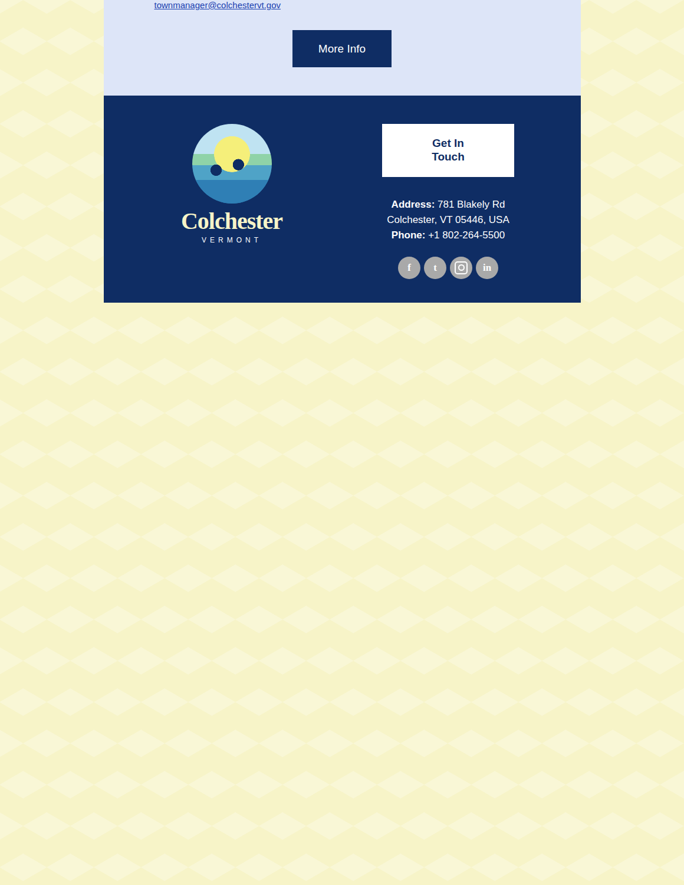townmanager@colchestervt.gov
More Info
Colchester
VERMONT
Get In
Touch
Address: 781 Blakely Rd
Colchester, VT 05446, USA
Phone: +1 802-264-5500
f t in